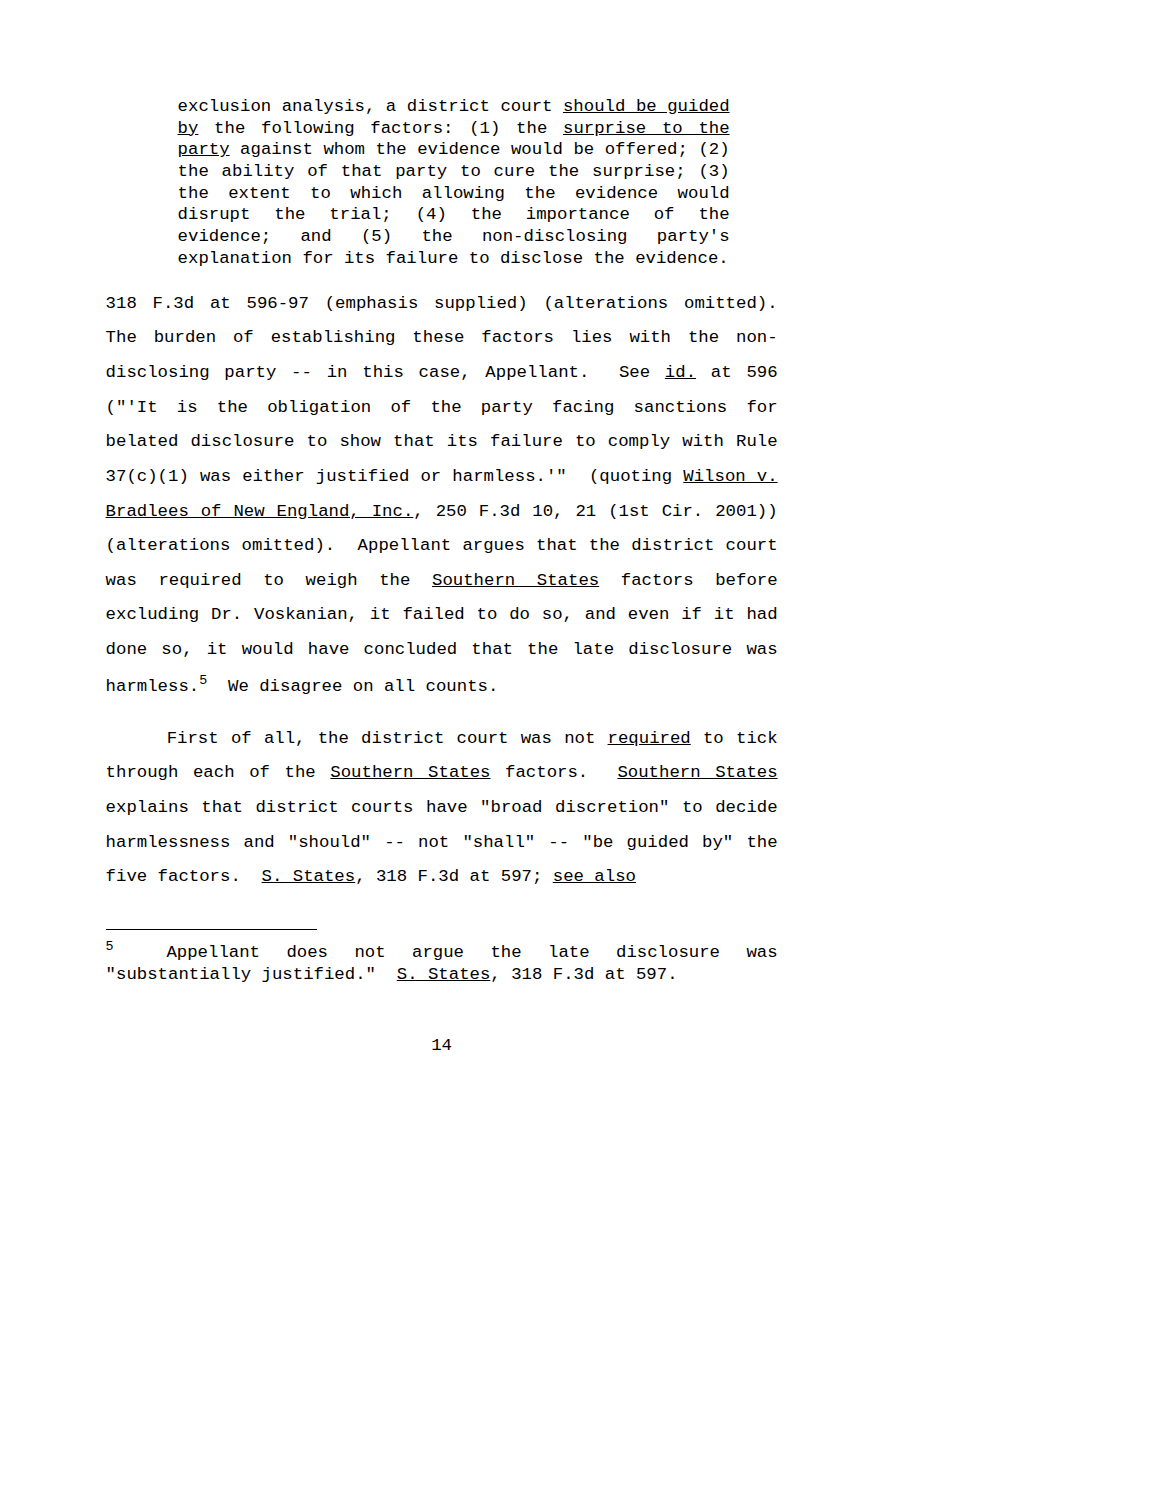exclusion analysis, a district court should be guided by the following factors: (1) the surprise to the party against whom the evidence would be offered; (2) the ability of that party to cure the surprise; (3) the extent to which allowing the evidence would disrupt the trial; (4) the importance of the evidence; and (5) the non-disclosing party's explanation for its failure to disclose the evidence.
318 F.3d at 596-97 (emphasis supplied) (alterations omitted). The burden of establishing these factors lies with the non-disclosing party -- in this case, Appellant. See id. at 596 ("'It is the obligation of the party facing sanctions for belated disclosure to show that its failure to comply with Rule 37(c)(1) was either justified or harmless.'" (quoting Wilson v. Bradlees of New England, Inc., 250 F.3d 10, 21 (1st Cir. 2001)) (alterations omitted). Appellant argues that the district court was required to weigh the Southern States factors before excluding Dr. Voskanian, it failed to do so, and even if it had done so, it would have concluded that the late disclosure was harmless.5 We disagree on all counts.
First of all, the district court was not required to tick through each of the Southern States factors. Southern States explains that district courts have "broad discretion" to decide harmlessness and "should" -- not "shall" -- "be guided by" the five factors. S. States, 318 F.3d at 597; see also
5 Appellant does not argue the late disclosure was "substantially justified." S. States, 318 F.3d at 597.
14